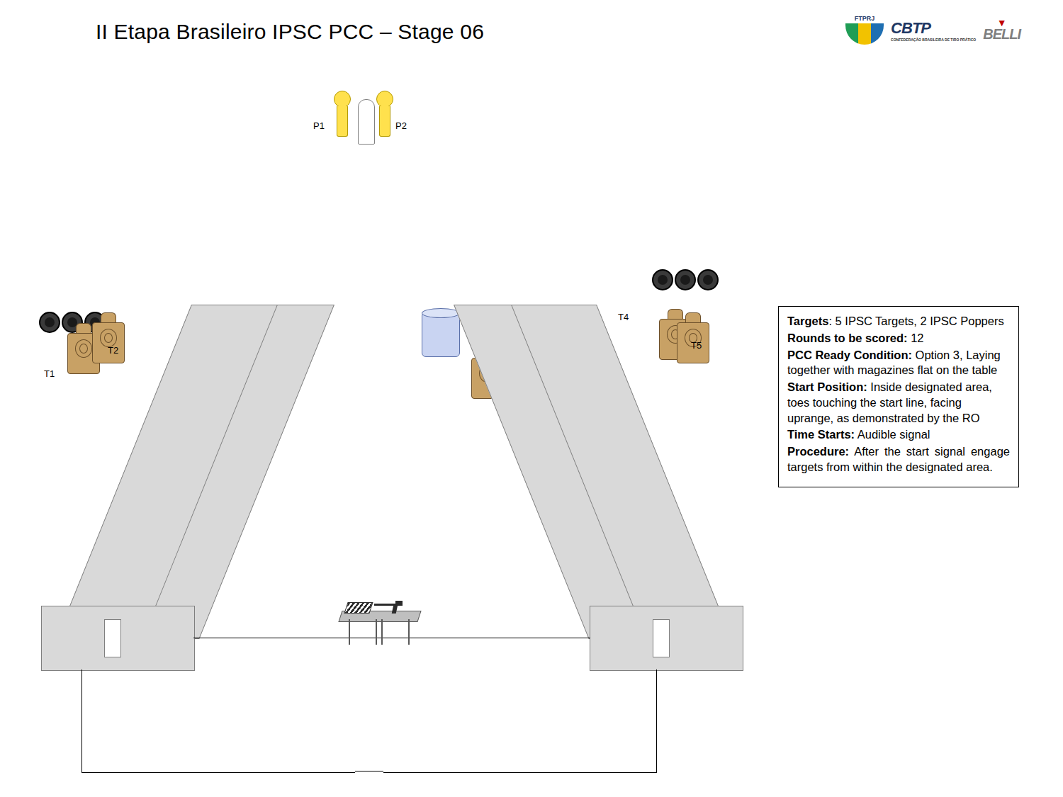II Etapa Brasileiro IPSC PCC – Stage 06
FTPRJ
CBTP CONFEDERAÇÃO BRASILEIRA DE TIRO PRÁTICO
▼ BELLI
P1
P2
T1
T2
T3
T4
T5
Targets: 5 IPSC Targets, 2 IPSC Poppers
Rounds to be scored: 12
PCC Ready Condition: Option 3, Laying together with magazines flat on the table
Start Position: Inside designated area, toes touching the start line, facing uprange, as demonstrated by the RO
Time Starts: Audible signal
Procedure: After the start signal engage targets from within the designated area.